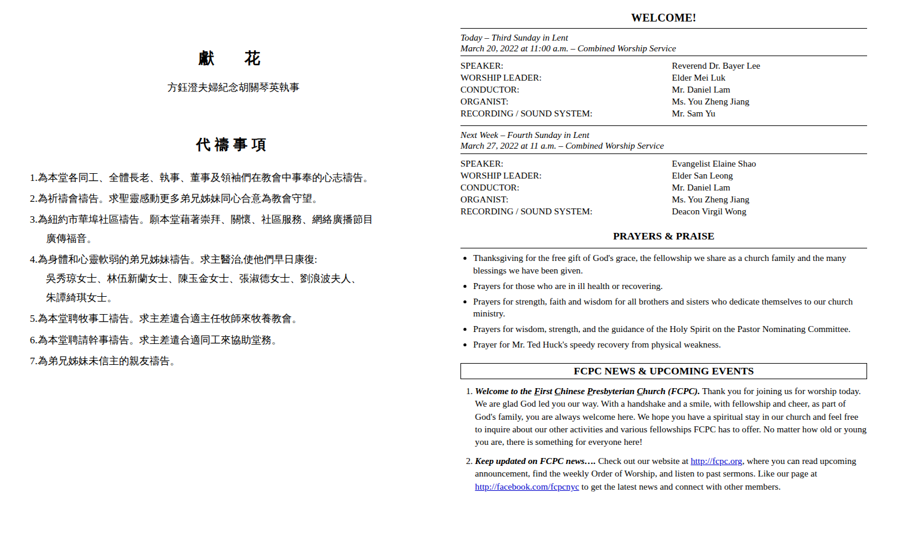獻　花
方鈺澄夫婦紀念胡關琴英執事
代禱事項
1.為本堂各同工、全體長老、執事、董事及領袖們在教會中事奉的心志禱告。
2.為祈禱會禱告。求聖靈感動更多弟兄姊妹同心合意為教會守望。
3.為紐約市華埠社區禱告。願本堂藉著崇拜、關懷、社區服務、網絡廣播節目廣傳福音。
4.為身體和心靈軟弱的弟兄姊妹禱告。求主醫治,使他們早日康復:吳秀琼女士、林伍新蘭女士、陳玉金女士、張淑德女士、劉浪波夫人、朱譚綺琪女士。
5.為本堂聘牧事工禱告。求主差遣合適主任牧師來牧養教會。
6.為本堂聘請幹事禱告。求主差遣合適同工來協助堂務。
7.為弟兄姊妹未信主的親友禱告。
WELCOME!
Today – Third Sunday in Lent
March 20, 2022 at 11:00 a.m. – Combined Worship Service
| SPEAKER: | Reverend Dr. Bayer Lee |
| WORSHIP LEADER: | Elder Mei Luk |
| CONDUCTOR: | Mr. Daniel Lam |
| ORGANIST: | Ms. You Zheng Jiang |
| RECORDING / SOUND SYSTEM: | Mr. Sam Yu |
Next Week – Fourth Sunday in Lent
March 27, 2022 at 11 a.m. – Combined Worship Service
| SPEAKER: | Evangelist Elaine Shao |
| WORSHIP LEADER: | Elder San Leong |
| CONDUCTOR: | Mr. Daniel Lam |
| ORGANIST: | Ms. You Zheng Jiang |
| RECORDING / SOUND SYSTEM: | Deacon Virgil Wong |
PRAYERS & PRAISE
Thanksgiving for the free gift of God's grace, the fellowship we share as a church family and the many blessings we have been given.
Prayers for those who are in ill health or recovering.
Prayers for strength, faith and wisdom for all brothers and sisters who dedicate themselves to our church ministry.
Prayers for wisdom, strength, and the guidance of the Holy Spirit on the Pastor Nominating Committee.
Prayer for Mr. Ted Huck's speedy recovery from physical weakness.
FCPC NEWS & UPCOMING EVENTS
Welcome to the First Chinese Presbyterian Church (FCPC). Thank you for joining us for worship today. We are glad God led you our way. With a handshake and a smile, with fellowship and cheer, as part of God's family, you are always welcome here. We hope you have a spiritual stay in our church and feel free to inquire about our other activities and various fellowships FCPC has to offer. No matter how old or young you are, there is something for everyone here!
Keep updated on FCPC news…. Check out our website at http://fcpc.org, where you can read upcoming announcement, find the weekly Order of Worship, and listen to past sermons. Like our page at http://facebook.com/fcpcnyc to get the latest news and connect with other members.